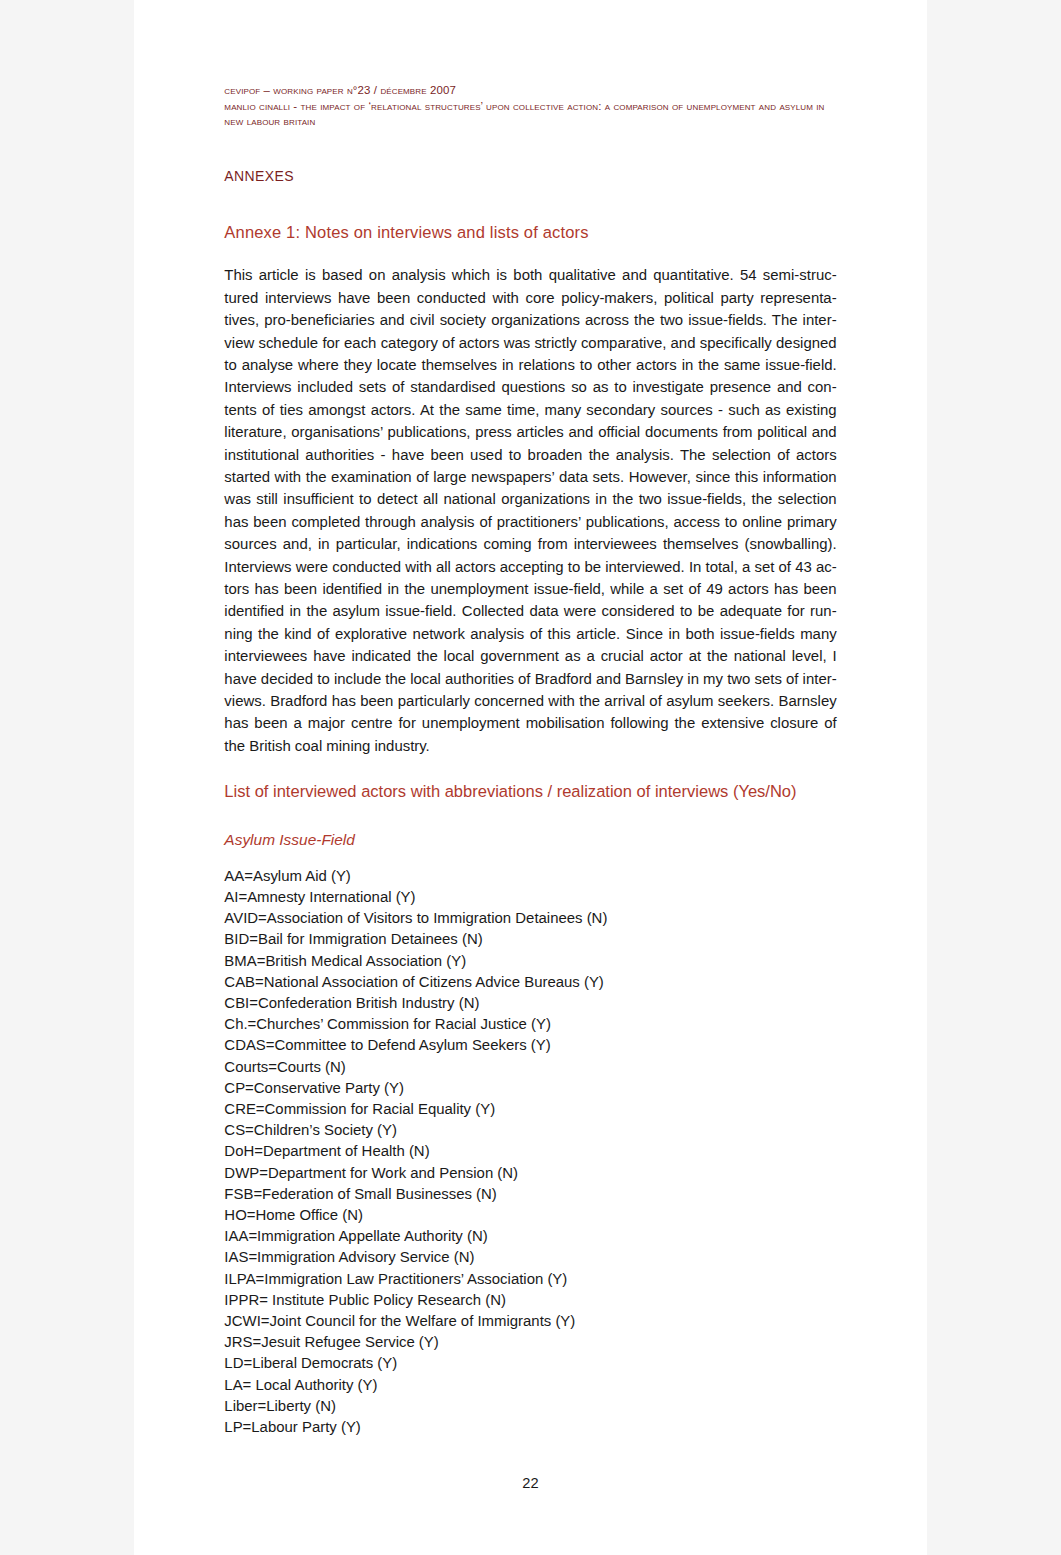Cevipof – Working Paper N°23 / décembre 2007
Manlio Cinalli - The Impact of ‘Relational Structures’ upon Collective Action: A Comparison of Unemployment and Asylum in New Labour Britain
Annexes
Annexe 1: Notes on interviews and lists of actors
This article is based on analysis which is both qualitative and quantitative. 54 semi-structured interviews have been conducted with core policy-makers, political party representatives, pro-beneficiaries and civil society organizations across the two issue-fields. The interview schedule for each category of actors was strictly comparative, and specifically designed to analyse where they locate themselves in relations to other actors in the same issue-field. Interviews included sets of standardised questions so as to investigate presence and contents of ties amongst actors. At the same time, many secondary sources - such as existing literature, organisations’ publications, press articles and official documents from political and institutional authorities - have been used to broaden the analysis. The selection of actors started with the examination of large newspapers’ data sets. However, since this information was still insufficient to detect all national organizations in the two issue-fields, the selection has been completed through analysis of practitioners’ publications, access to online primary sources and, in particular, indications coming from interviewees themselves (snowballing). Interviews were conducted with all actors accepting to be interviewed. In total, a set of 43 actors has been identified in the unemployment issue-field, while a set of 49 actors has been identified in the asylum issue-field. Collected data were considered to be adequate for running the kind of explorative network analysis of this article. Since in both issue-fields many interviewees have indicated the local government as a crucial actor at the national level, I have decided to include the local authorities of Bradford and Barnsley in my two sets of interviews. Bradford has been particularly concerned with the arrival of asylum seekers. Barnsley has been a major centre for unemployment mobilisation following the extensive closure of the British coal mining industry.
List of interviewed actors with abbreviations / realization of interviews (Yes/No)
Asylum Issue-Field
AA=Asylum Aid (Y)
AI=Amnesty International (Y)
AVID=Association of Visitors to Immigration Detainees (N)
BID=Bail for Immigration Detainees (N)
BMA=British Medical Association (Y)
CAB=National Association of Citizens Advice Bureaus (Y)
CBI=Confederation British Industry (N)
Ch.=Churches’ Commission for Racial Justice (Y)
CDAS=Committee to Defend Asylum Seekers (Y)
Courts=Courts (N)
CP=Conservative Party (Y)
CRE=Commission for Racial Equality (Y)
CS=Children’s Society (Y)
DoH=Department of Health (N)
DWP=Department for Work and Pension (N)
FSB=Federation of Small Businesses (N)
HO=Home Office (N)
IAA=Immigration Appellate Authority (N)
IAS=Immigration Advisory Service (N)
ILPA=Immigration Law Practitioners’ Association (Y)
IPPR= Institute Public Policy Research (N)
JCWI=Joint Council for the Welfare of Immigrants (Y)
JRS=Jesuit Refugee Service (Y)
LD=Liberal Democrats (Y)
LA= Local Authority (Y)
Liber=Liberty (N)
LP=Labour Party (Y)
22